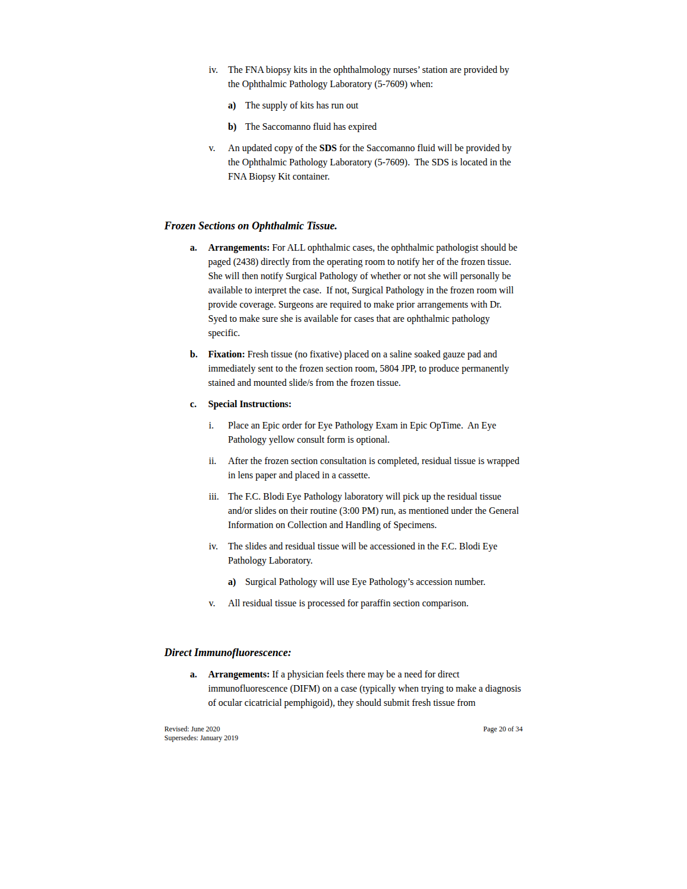iv. The FNA biopsy kits in the ophthalmology nurses’ station are provided by the Ophthalmic Pathology Laboratory (5-7609) when:
a) The supply of kits has run out
b) The Saccomanno fluid has expired
v. An updated copy of the SDS for the Saccomanno fluid will be provided by the Ophthalmic Pathology Laboratory (5-7609). The SDS is located in the FNA Biopsy Kit container.
Frozen Sections on Ophthalmic Tissue.
a. Arrangements: For ALL ophthalmic cases, the ophthalmic pathologist should be paged (2438) directly from the operating room to notify her of the frozen tissue. She will then notify Surgical Pathology of whether or not she will personally be available to interpret the case. If not, Surgical Pathology in the frozen room will provide coverage. Surgeons are required to make prior arrangements with Dr. Syed to make sure she is available for cases that are ophthalmic pathology specific.
b. Fixation: Fresh tissue (no fixative) placed on a saline soaked gauze pad and immediately sent to the frozen section room, 5804 JPP, to produce permanently stained and mounted slide/s from the frozen tissue.
c. Special Instructions:
i. Place an Epic order for Eye Pathology Exam in Epic OpTime. An Eye Pathology yellow consult form is optional.
ii. After the frozen section consultation is completed, residual tissue is wrapped in lens paper and placed in a cassette.
iii. The F.C. Blodi Eye Pathology laboratory will pick up the residual tissue and/or slides on their routine (3:00 PM) run, as mentioned under the General Information on Collection and Handling of Specimens.
iv. The slides and residual tissue will be accessioned in the F.C. Blodi Eye Pathology Laboratory.
a) Surgical Pathology will use Eye Pathology’s accession number.
v. All residual tissue is processed for paraffin section comparison.
Direct Immunofluorescence:
a. Arrangements: If a physician feels there may be a need for direct immunofluorescence (DIFM) on a case (typically when trying to make a diagnosis of ocular cicatricial pemphigoid), they should submit fresh tissue from
Revised: June 2020
Supersedes: January 2019
Page 20 of 34